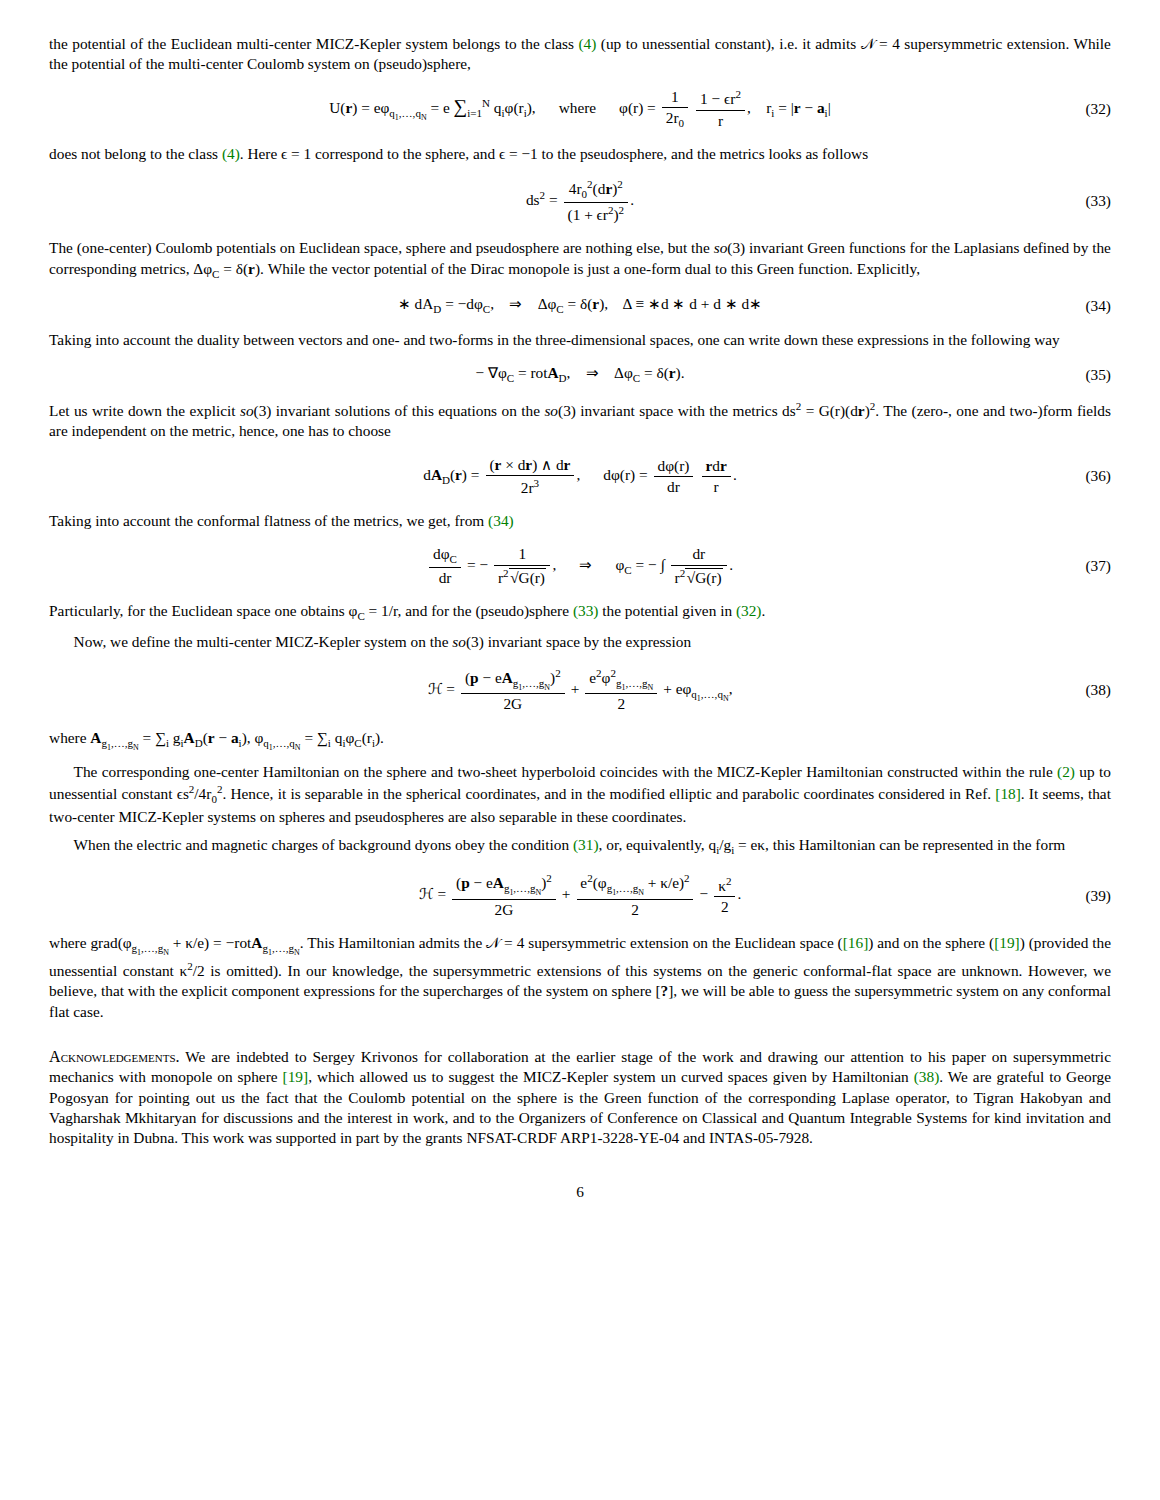the potential of the Euclidean multi-center MICZ-Kepler system belongs to the class (4) (up to unessential constant), i.e. it admits 𝒩 = 4 supersymmetric extension. While the potential of the multi-center Coulomb system on (pseudo)sphere,
U(r) = eφq1,…,qN = e ∑i=1N qiφ(ri), where φ(r) = 12r0 1 − ϵr2 r, ri = |r − ai| (32)
does not belong to the class (4). Here ϵ = 1 correspond to the sphere, and ϵ = −1 to the pseudosphere, and the metrics looks as follows
ds2 = 4r02(dr)2(1 + ϵr2)2. (33)
The (one-center) Coulomb potentials on Euclidean space, sphere and pseudosphere are nothing else, but the so(3) invariant Green functions for the Laplasians defined by the corresponding metrics, ΔφC = δ(r). While the vector potential of the Dirac monopole is just a one-form dual to this Green function. Explicitly,
∗ dAD = −dφC, ⇒ ΔφC = δ(r), Δ ≡ ∗d ∗ d + d ∗ d∗ (34)
Taking into account the duality between vectors and one- and two-forms in the three-dimensional spaces, one can write down these expressions in the following way
− ∇φC = rotAD, ⇒ ΔφC = δ(r). (35)
Let us write down the explicit so(3) invariant solutions of this equations on the so(3) invariant space with the metrics ds2 = G(r)(dr)2. The (zero-, one and two-)form fields are independent on the metric, hence, one has to choose
dAD(r) = (r × dr) ∧ dr 2r3, dφ(r) = dφ(r) dr rdr r. (36)
Taking into account the conformal flatness of the metrics, we get, from (34)
dφC dr = − 1 r2√G(r), ⇒ φC = − ∫ dr r2√G(r). (37)
Particularly, for the Euclidean space one obtains φC = 1/r, and for the (pseudo)sphere (33) the potential given in (32).
Now, we define the multi-center MICZ-Kepler system on the so(3) invariant space by the expression
ℋ = (p − eAg1,…,gN)22G + e2φ2g1,…,gN 2 + eφq1,…,qN, (38)
where Ag1,…,gN = ∑i giAD(r − ai), φq1,…,qN = ∑i qiφC(ri).
The corresponding one-center Hamiltonian on the sphere and two-sheet hyperboloid coincides with the MICZ-Kepler Hamiltonian constructed within the rule (2) up to unessential constant ϵs2/4r02. Hence, it is separable in the spherical coordinates, and in the modified elliptic and parabolic coordinates considered in Ref. [18]. It seems, that two-center MICZ-Kepler systems on spheres and pseudospheres are also separable in these coordinates.
When the electric and magnetic charges of background dyons obey the condition (31), or, equivalently, qi/gi = eκ, this Hamiltonian can be represented in the form
ℋ = (p − eAg1,…,gN)22G + e2(φg1,…,gN + κ/e)22 − κ22. (39)
where grad(φg1,…,gN + κ/e) = −rotAg1,…,gN. This Hamiltonian admits the 𝒩 = 4 supersymmetric extension on the Euclidean space ([16]) and on the sphere ([19]) (provided the unessential constant κ2/2 is omitted). In our knowledge, the supersymmetric extensions of this systems on the generic conformal-flat space are unknown. However, we believe, that with the explicit component expressions for the supercharges of the system on sphere [?], we will be able to guess the supersymmetric system on any conformal flat case.
Acknowledgements. We are indebted to Sergey Krivonos for collaboration at the earlier stage of the work and drawing our attention to his paper on supersymmetric mechanics with monopole on sphere [19], which allowed us to suggest the MICZ-Kepler system un curved spaces given by Hamiltonian (38). We are grateful to George Pogosyan for pointing out us the fact that the Coulomb potential on the sphere is the Green function of the corresponding Laplase operator, to Tigran Hakobyan and Vagharshak Mkhitaryan for discussions and the interest in work, and to the Organizers of Conference on Classical and Quantum Integrable Systems for kind invitation and hospitality in Dubna. This work was supported in part by the grants NFSAT-CRDF ARP1-3228-YE-04 and INTAS-05-7928.
6